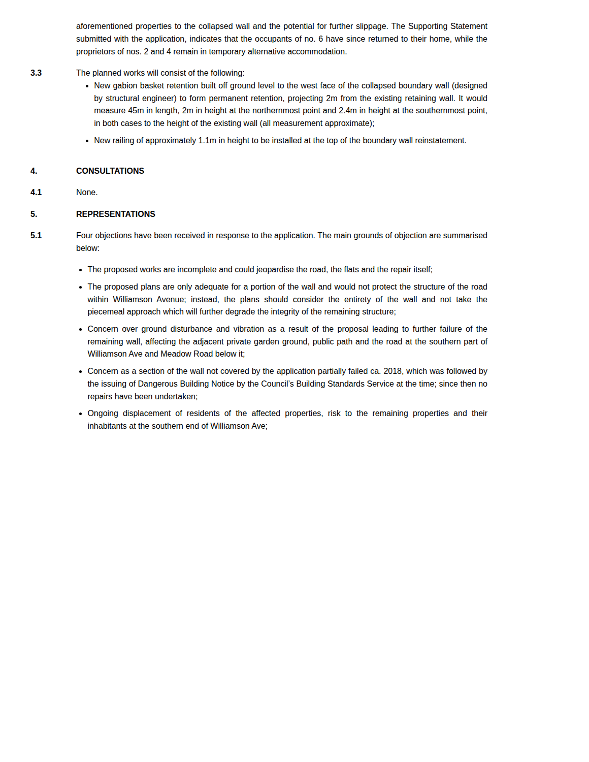aforementioned properties to the collapsed wall and the potential for further slippage. The Supporting Statement submitted with the application, indicates that the occupants of no. 6 have since returned to their home, while the proprietors of nos. 2 and 4 remain in temporary alternative accommodation.
3.3
The planned works will consist of the following:
New gabion basket retention built off ground level to the west face of the collapsed boundary wall (designed by structural engineer) to form permanent retention, projecting 2m from the existing retaining wall. It would measure 45m in length, 2m in height at the northernmost point and 2.4m in height at the southernmost point, in both cases to the height of the existing wall (all measurement approximate);
New railing of approximately 1.1m in height to be installed at the top of the boundary wall reinstatement.
4.
Consultations
4.1
None.
5.
Representations
5.1
Four objections have been received in response to the application. The main grounds of objection are summarised below:
The proposed works are incomplete and could jeopardise the road, the flats and the repair itself;
The proposed plans are only adequate for a portion of the wall and would not protect the structure of the road within Williamson Avenue; instead, the plans should consider the entirety of the wall and not take the piecemeal approach which will further degrade the integrity of the remaining structure;
Concern over ground disturbance and vibration as a result of the proposal leading to further failure of the remaining wall, affecting the adjacent private garden ground, public path and the road at the southern part of Williamson Ave and Meadow Road below it;
Concern as a section of the wall not covered by the application partially failed ca. 2018, which was followed by the issuing of Dangerous Building Notice by the Council’s Building Standards Service at the time; since then no repairs have been undertaken;
Ongoing displacement of residents of the affected properties, risk to the remaining properties and their inhabitants at the southern end of Williamson Ave;